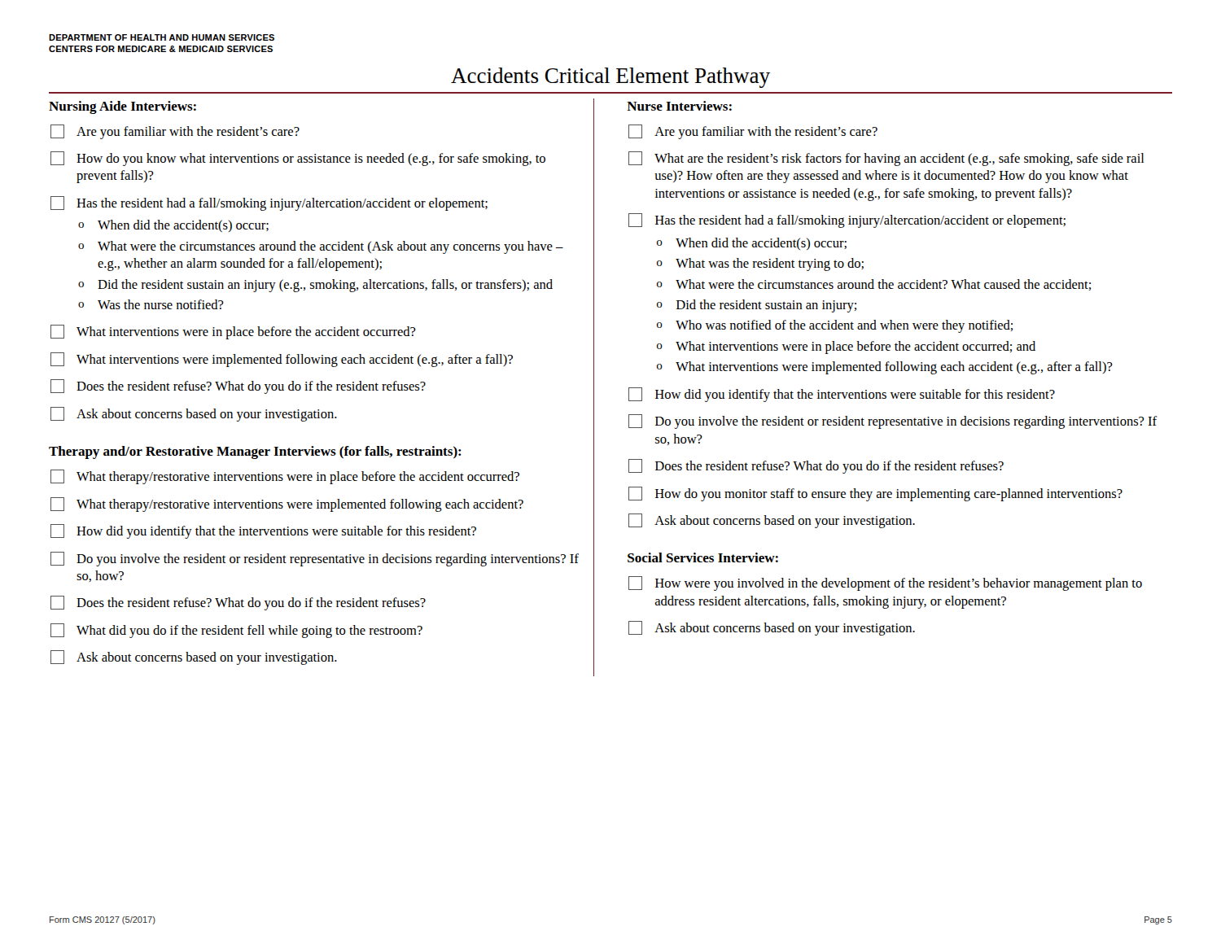DEPARTMENT OF HEALTH AND HUMAN SERVICES
CENTERS FOR MEDICARE & MEDICAID SERVICES
Accidents Critical Element Pathway
Nursing Aide Interviews:
Are you familiar with the resident’s care?
How do you know what interventions or assistance is needed (e.g., for safe smoking, to prevent falls)?
Has the resident had a fall/smoking injury/altercation/accident or elopement;
When did the accident(s) occur;
What were the circumstances around the accident (Ask about any concerns you have – e.g., whether an alarm sounded for a fall/elopement);
Did the resident sustain an injury (e.g., smoking, altercations, falls, or transfers); and
Was the nurse notified?
What interventions were in place before the accident occurred?
What interventions were implemented following each accident (e.g., after a fall)?
Does the resident refuse? What do you do if the resident refuses?
Ask about concerns based on your investigation.
Therapy and/or Restorative Manager Interviews (for falls, restraints):
What therapy/restorative interventions were in place before the accident occurred?
What therapy/restorative interventions were implemented following each accident?
How did you identify that the interventions were suitable for this resident?
Do you involve the resident or resident representative in decisions regarding interventions? If so, how?
Does the resident refuse? What do you do if the resident refuses?
What did you do if the resident fell while going to the restroom?
Ask about concerns based on your investigation.
Nurse Interviews:
Are you familiar with the resident’s care?
What are the resident’s risk factors for having an accident (e.g., safe smoking, safe side rail use)? How often are they assessed and where is it documented? How do you know what interventions or assistance is needed (e.g., for safe smoking, to prevent falls)?
Has the resident had a fall/smoking injury/altercation/accident or elopement;
When did the accident(s) occur;
What was the resident trying to do;
What were the circumstances around the accident? What caused the accident;
Did the resident sustain an injury;
Who was notified of the accident and when were they notified;
What interventions were in place before the accident occurred; and
What interventions were implemented following each accident (e.g., after a fall)?
How did you identify that the interventions were suitable for this resident?
Do you involve the resident or resident representative in decisions regarding interventions? If so, how?
Does the resident refuse? What do you do if the resident refuses?
How do you monitor staff to ensure they are implementing care-planned interventions?
Ask about concerns based on your investigation.
Social Services Interview:
How were you involved in the development of the resident’s behavior management plan to address resident altercations, falls, smoking injury, or elopement?
Ask about concerns based on your investigation.
Form CMS 20127 (5/2017) Page 5